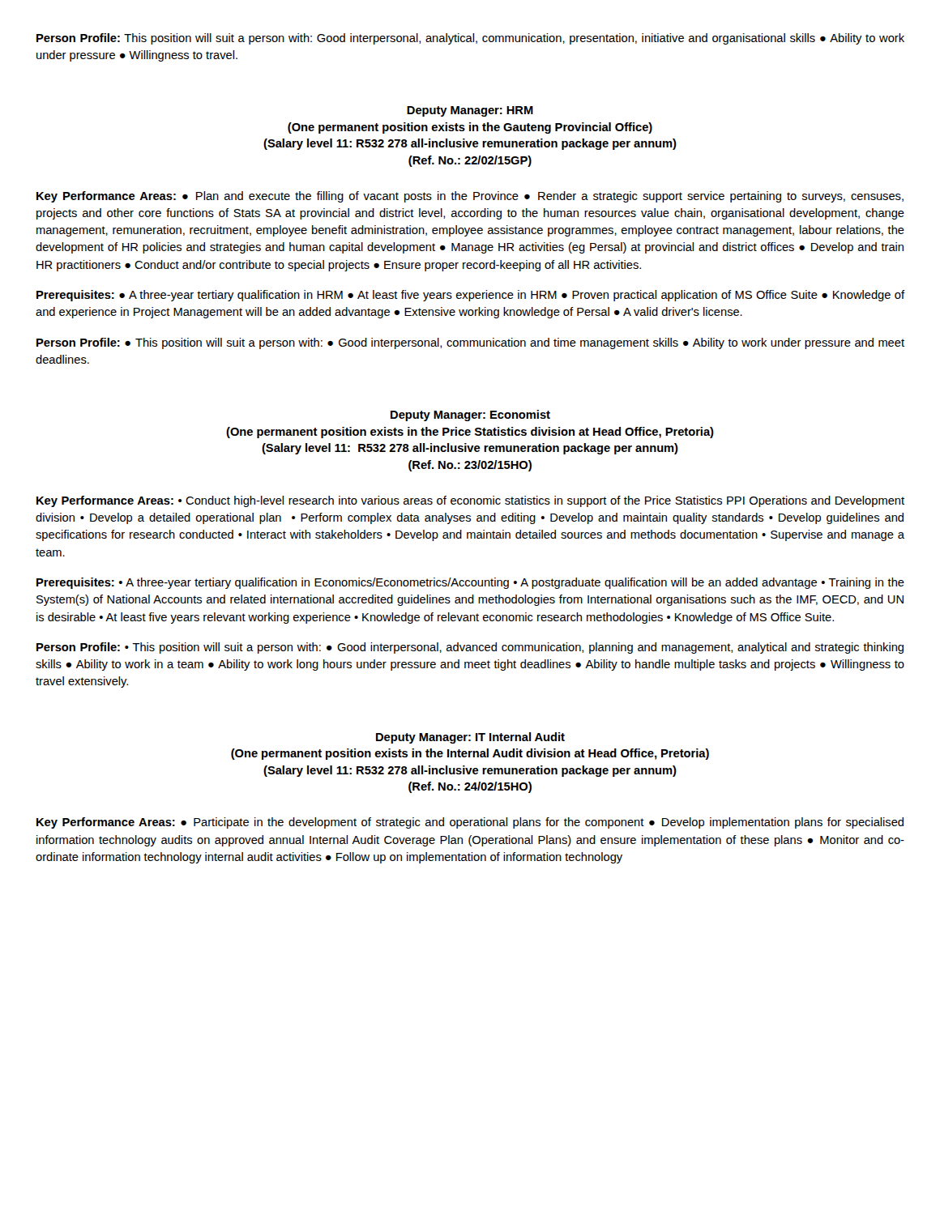Person Profile: This position will suit a person with: Good interpersonal, analytical, communication, presentation, initiative and organisational skills ● Ability to work under pressure ● Willingness to travel.
Deputy Manager: HRM
(One permanent position exists in the Gauteng Provincial Office)
(Salary level 11: R532 278 all-inclusive remuneration package per annum)
(Ref. No.: 22/02/15GP)
Key Performance Areas: ● Plan and execute the filling of vacant posts in the Province ● Render a strategic support service pertaining to surveys, censuses, projects and other core functions of Stats SA at provincial and district level, according to the human resources value chain, organisational development, change management, remuneration, recruitment, employee benefit administration, employee assistance programmes, employee contract management, labour relations, the development of HR policies and strategies and human capital development ● Manage HR activities (eg Persal) at provincial and district offices ● Develop and train HR practitioners ● Conduct and/or contribute to special projects ● Ensure proper record-keeping of all HR activities.
Prerequisites: ● A three-year tertiary qualification in HRM ● At least five years experience in HRM ● Proven practical application of MS Office Suite ● Knowledge of and experience in Project Management will be an added advantage ● Extensive working knowledge of Persal ● A valid driver's license.
Person Profile: ● This position will suit a person with: ● Good interpersonal, communication and time management skills ● Ability to work under pressure and meet deadlines.
Deputy Manager: Economist
(One permanent position exists in the Price Statistics division at Head Office, Pretoria)
(Salary level 11: R532 278 all-inclusive remuneration package per annum)
(Ref. No.: 23/02/15HO)
Key Performance Areas: • Conduct high-level research into various areas of economic statistics in support of the Price Statistics PPI Operations and Development division • Develop a detailed operational plan • Perform complex data analyses and editing • Develop and maintain quality standards • Develop guidelines and specifications for research conducted • Interact with stakeholders • Develop and maintain detailed sources and methods documentation • Supervise and manage a team.
Prerequisites: • A three-year tertiary qualification in Economics/Econometrics/Accounting • A postgraduate qualification will be an added advantage • Training in the System(s) of National Accounts and related international accredited guidelines and methodologies from International organisations such as the IMF, OECD, and UN is desirable • At least five years relevant working experience • Knowledge of relevant economic research methodologies • Knowledge of MS Office Suite.
Person Profile: • This position will suit a person with: ● Good interpersonal, advanced communication, planning and management, analytical and strategic thinking skills ● Ability to work in a team ● Ability to work long hours under pressure and meet tight deadlines ● Ability to handle multiple tasks and projects ● Willingness to travel extensively.
Deputy Manager: IT Internal Audit
(One permanent position exists in the Internal Audit division at Head Office, Pretoria)
(Salary level 11: R532 278 all-inclusive remuneration package per annum)
(Ref. No.: 24/02/15HO)
Key Performance Areas: ● Participate in the development of strategic and operational plans for the component ● Develop implementation plans for specialised information technology audits on approved annual Internal Audit Coverage Plan (Operational Plans) and ensure implementation of these plans ● Monitor and co-ordinate information technology internal audit activities ● Follow up on implementation of information technology